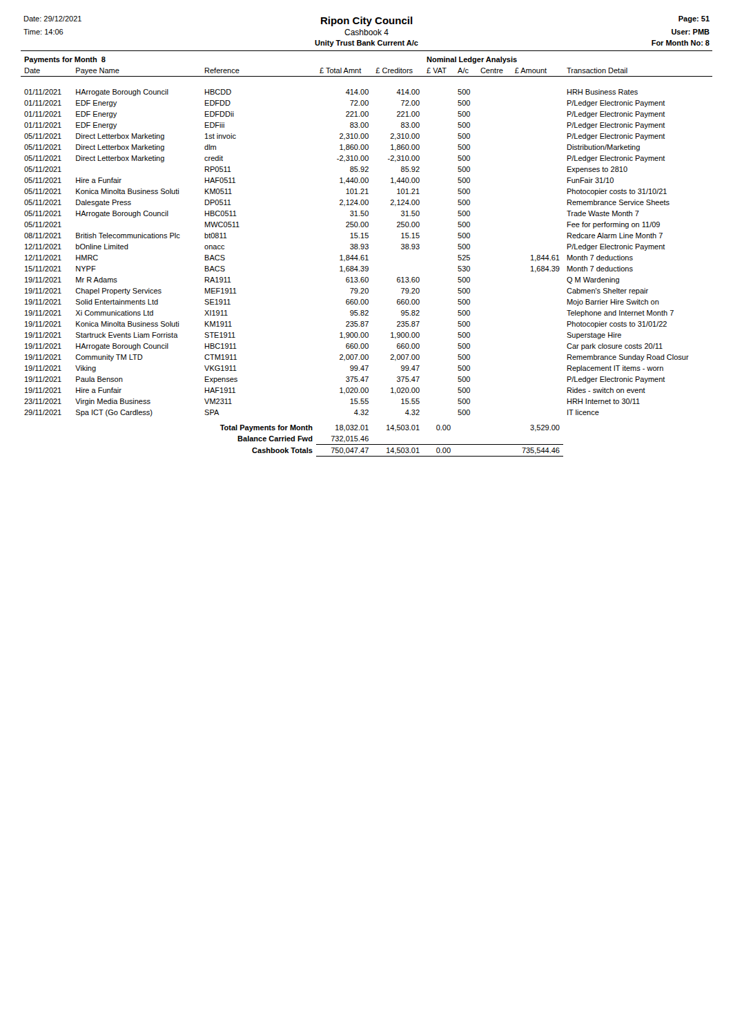| Date: 29/12/2021 | Ripon City Council | Page: 51 |
| Time: 14:06 | Cashbook 4 | User: PMB |
| | Unity Trust Bank Current A/c | For Month No: 8 |
| Payments for Month 8 | Nominal Ledger Analysis |
| Date | Payee Name | Reference | £ Total Amnt | £ Creditors | £ VAT | A/c | Centre | £ Amount | Transaction Detail |
| 01/11/2021 | HArrogate Borough Council | HBCDD | 414.00 | 414.00 | | 500 | | | HRH Business Rates |
| 01/11/2021 | EDF Energy | EDFDD | 72.00 | 72.00 | | 500 | | | P/Ledger Electronic Payment |
| 01/11/2021 | EDF Energy | EDFDDii | 221.00 | 221.00 | | 500 | | | P/Ledger Electronic Payment |
| 01/11/2021 | EDF Energy | EDFiii | 83.00 | 83.00 | | 500 | | | P/Ledger Electronic Payment |
| 05/11/2021 | Direct Letterbox Marketing | 1st invoic | 2,310.00 | 2,310.00 | | 500 | | | P/Ledger Electronic Payment |
| 05/11/2021 | Direct Letterbox Marketing | dlm | 1,860.00 | 1,860.00 | | 500 | | | Distribution/Marketing |
| 05/11/2021 | Direct Letterbox Marketing | credit | -2,310.00 | -2,310.00 | | 500 | | | P/Ledger Electronic Payment |
| 05/11/2021 | | RP0511 | 85.92 | 85.92 | | 500 | | | Expenses to 2810 |
| 05/11/2021 | Hire a Funfair | HAF0511 | 1,440.00 | 1,440.00 | | 500 | | | FunFair 31/10 |
| 05/11/2021 | Konica Minolta Business Soluti | KM0511 | 101.21 | 101.21 | | 500 | | | Photocopier costs to 31/10/21 |
| 05/11/2021 | Dalesgate Press | DP0511 | 2,124.00 | 2,124.00 | | 500 | | | Remembrance Service Sheets |
| 05/11/2021 | HArrogate Borough Council | HBC0511 | 31.50 | 31.50 | | 500 | | | Trade Waste Month 7 |
| 05/11/2021 | | MWC0511 | 250.00 | 250.00 | | 500 | | | Fee for performing on 11/09 |
| 08/11/2021 | British Telecommunications Plc | bt0811 | 15.15 | 15.15 | | 500 | | | Redcare Alarm Line Month 7 |
| 12/11/2021 | bOnline Limited | onacc | 38.93 | 38.93 | | 500 | | | P/Ledger Electronic Payment |
| 12/11/2021 | HMRC | BACS | 1,844.61 | | | 525 | | 1,844.61 | Month 7 deductions |
| 15/11/2021 | NYPF | BACS | 1,684.39 | | | 530 | | 1,684.39 | Month 7 deductions |
| 19/11/2021 | Mr R Adams | RA1911 | 613.60 | 613.60 | | 500 | | | Q M Wardening |
| 19/11/2021 | Chapel Property Services | MEF1911 | 79.20 | 79.20 | | 500 | | | Cabmen's Shelter repair |
| 19/11/2021 | Solid Entertainments Ltd | SE1911 | 660.00 | 660.00 | | 500 | | | Mojo Barrier Hire Switch on |
| 19/11/2021 | Xi Communications Ltd | XI1911 | 95.82 | 95.82 | | 500 | | | Telephone and Internet Month 7 |
| 19/11/2021 | Konica Minolta Business Soluti | KM1911 | 235.87 | 235.87 | | 500 | | | Photocopier costs to 31/01/22 |
| 19/11/2021 | Startruck Events Liam Forrista | STE1911 | 1,900.00 | 1,900.00 | | 500 | | | Superstage Hire |
| 19/11/2021 | HArrogate Borough Council | HBC1911 | 660.00 | 660.00 | | 500 | | | Car park closure costs 20/11 |
| 19/11/2021 | Community TM LTD | CTM1911 | 2,007.00 | 2,007.00 | | 500 | | | Remembrance Sunday Road Closur |
| 19/11/2021 | Viking | VKG1911 | 99.47 | 99.47 | | 500 | | | Replacement IT items - worn |
| 19/11/2021 | Paula Benson | Expenses | 375.47 | 375.47 | | 500 | | | P/Ledger Electronic Payment |
| 19/11/2021 | Hire a Funfair | HAF1911 | 1,020.00 | 1,020.00 | | 500 | | | Rides - switch on event |
| 23/11/2021 | Virgin Media Business | VM2311 | 15.55 | 15.55 | | 500 | | | HRH Internet to 30/11 |
| 29/11/2021 | Spa ICT (Go Cardless) | SPA | 4.32 | 4.32 | | 500 | | | IT licence |
| | Total Payments for Month | 18,032.01 | 14,503.01 | 0.00 | | | 3,529.00 | |
| | Balance Carried Fwd | 732,015.46 | | | | | | |
| | Cashbook Totals | 750,047.47 | 14,503.01 | 0.00 | | | 735,544.46 | |